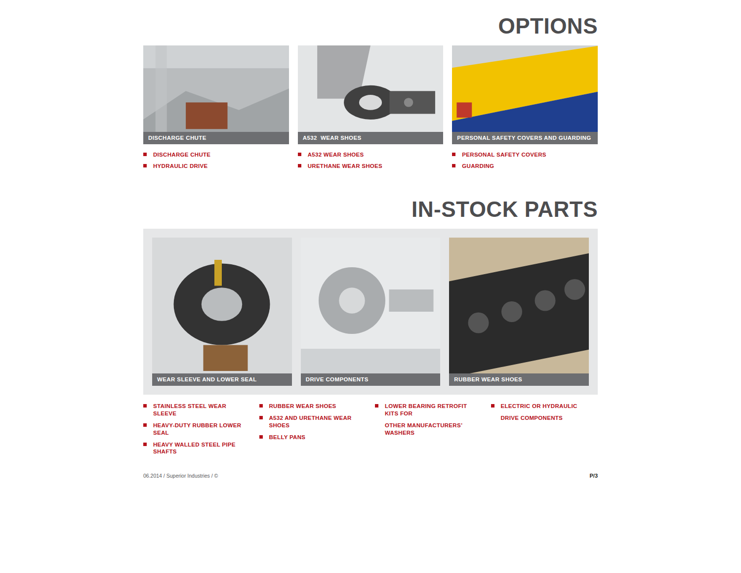Options
Discharge Chute
Discharge Chute
Hydraulic Drive
A532 Wear Shoes
A532 Wear Shoes
Urethane Wear Shoes
Personal Safety Covers and Guarding
Personal Safety Covers
Guarding
In-Stock Parts
Wear Sleeve and Lower Seal
Drive Components
Rubber Wear Shoes
Stainless Steel Wear Sleeve
Heavy-Duty Rubber Lower Seal
Heavy Walled Steel Pipe Shafts
Rubber Wear Shoes
A532 and Urethane Wear Shoes
Belly Pans
Lower Bearing Retrofit Kits for
Other Manufacturers’ Washers
Electric or Hydraulic
Drive Components
06.2014 / Superior Industries / ©
P/3